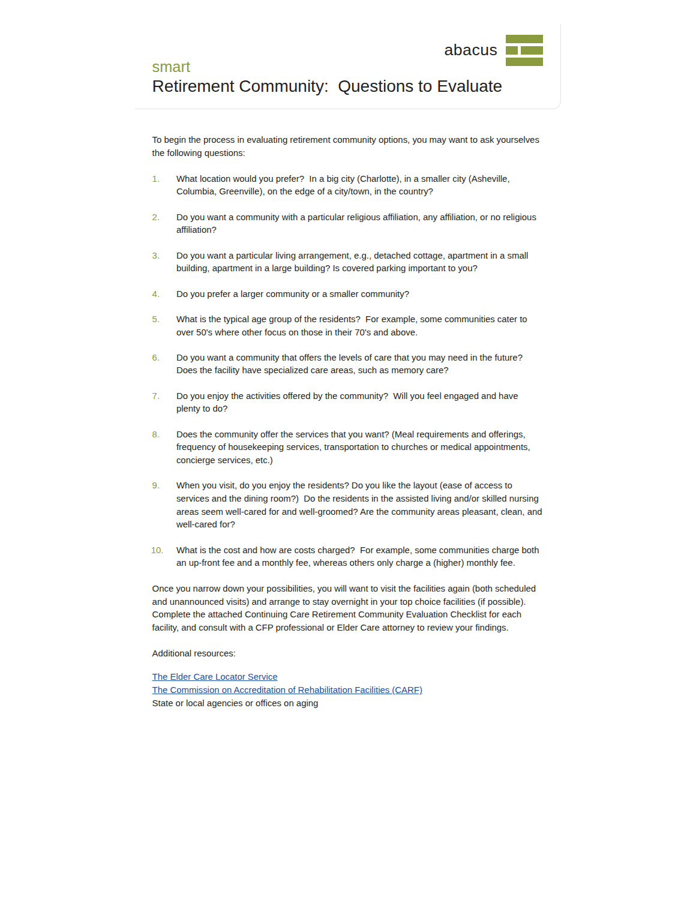abacus
smart
Retirement Community: Questions to Evaluate
To begin the process in evaluating retirement community options, you may want to ask yourselves the following questions:
What location would you prefer? In a big city (Charlotte), in a smaller city (Asheville, Columbia, Greenville), on the edge of a city/town, in the country?
Do you want a community with a particular religious affiliation, any affiliation, or no religious affiliation?
Do you want a particular living arrangement, e.g., detached cottage, apartment in a small building, apartment in a large building? Is covered parking important to you?
Do you prefer a larger community or a smaller community?
What is the typical age group of the residents? For example, some communities cater to over 50's where other focus on those in their 70's and above.
Do you want a community that offers the levels of care that you may need in the future? Does the facility have specialized care areas, such as memory care?
Do you enjoy the activities offered by the community? Will you feel engaged and have plenty to do?
Does the community offer the services that you want? (Meal requirements and offerings, frequency of housekeeping services, transportation to churches or medical appointments, concierge services, etc.)
When you visit, do you enjoy the residents? Do you like the layout (ease of access to services and the dining room?) Do the residents in the assisted living and/or skilled nursing areas seem well-cared for and well-groomed? Are the community areas pleasant, clean, and well-cared for?
What is the cost and how are costs charged? For example, some communities charge both an up-front fee and a monthly fee, whereas others only charge a (higher) monthly fee.
Once you narrow down your possibilities, you will want to visit the facilities again (both scheduled and unannounced visits) and arrange to stay overnight in your top choice facilities (if possible). Complete the attached Continuing Care Retirement Community Evaluation Checklist for each facility, and consult with a CFP professional or Elder Care attorney to review your findings.
Additional resources:
The Elder Care Locator Service
The Commission on Accreditation of Rehabilitation Facilities (CARF)
State or local agencies or offices on aging